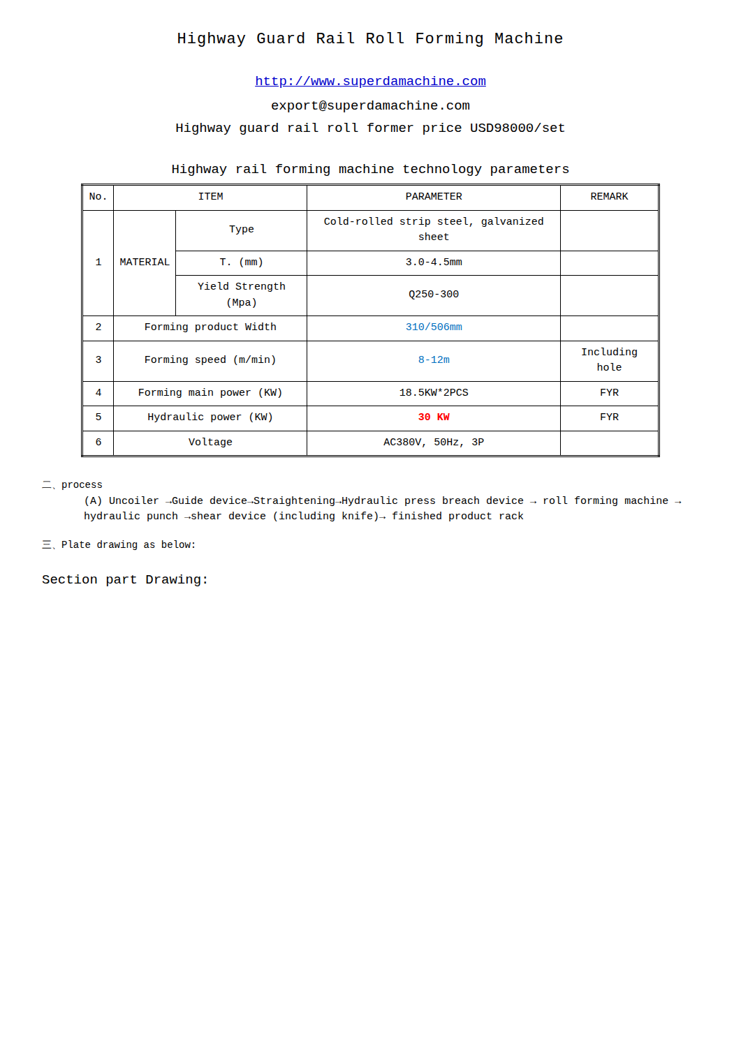Highway Guard Rail Roll Forming Machine
http://www.superdamachine.com
export@superdamachine.com
Highway guard rail roll former price USD98000/set
Highway rail forming machine technology parameters
| No. | ITEM | PARAMETER | REMARK |
| --- | --- | --- | --- |
| 1 | MATERIAL | Type | Cold-rolled strip steel, galvanized sheet | |
| T. (mm) | 3.0-4.5mm | |
| Yield Strength (Mpa) | Q250-300 | |
| 2 | Forming product Width | 310/506mm | |
| 3 | Forming speed (m/min) | 8-12m | Including hole |
| 4 | Forming main power (KW) | 18.5KW*2PCS | FYR |
| 5 | Hydraulic power (KW) | 30 KW | FYR |
| 6 | Voltage | AC380V, 50Hz, 3P | |
二、process
(A) Uncoiler →Guide device→Straightening→Hydraulic press breach device → roll forming machine → hydraulic punch →shear device (including knife)→ finished product rack
三、Plate drawing as below:
Section part Drawing: